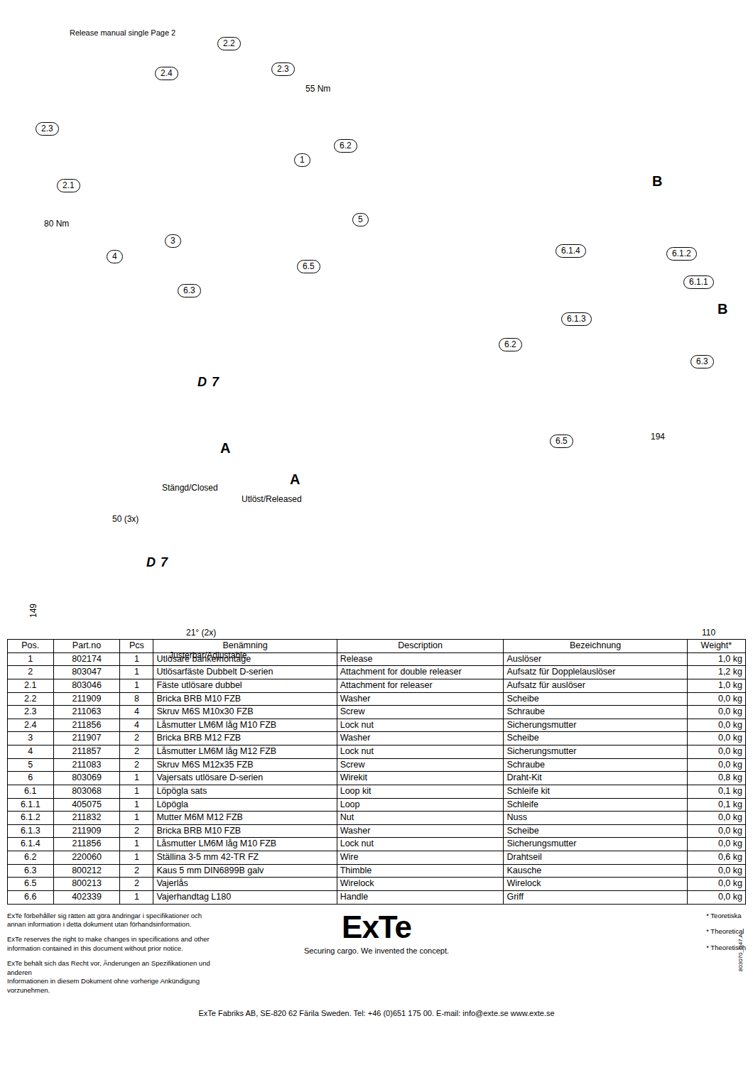Release manual single Page 2
2.2
2.3
2.4
55 Nm
2.3
2.1
80 Nm
4
3
1
6.2
5
6.5
6.3
B
B
6.1.4
6.1.2
6.1.1
6.1.3
6.3
6.2
6.5
D 7
A
A
Stängd/Closed
Utlöst/Released
50 (3x)
D 7
149
21° (2x)
Justerbar/Adjustable
194
110
| Pos. | Part.no | Pcs | Benämning | Description | Bezeichnung | Weight* |
| --- | --- | --- | --- | --- | --- | --- |
| 1 | 802174 | 1 | Utlösare bankemontage | Release | Auslöser | 1,0 kg |
| 2 | 803047 | 1 | Utlösarfäste Dubbelt D-serien | Attachment for double releaser | Aufsatz für Dopplelauslöser | 1,2 kg |
| 2.1 | 803046 | 1 | Fäste utlösare dubbel | Attachment for releaser | Aufsatz für auslöser | 1,0 kg |
| 2.2 | 211909 | 8 | Bricka BRB M10 FZB | Washer | Scheibe | 0,0 kg |
| 2.3 | 211063 | 4 | Skruv M6S M10x30 FZB | Screw | Schraube | 0,0 kg |
| 2.4 | 211856 | 4 | Låsmutter LM6M låg M10 FZB | Lock nut | Sicherungsmutter | 0,0 kg |
| 3 | 211907 | 2 | Bricka BRB M12 FZB | Washer | Scheibe | 0,0 kg |
| 4 | 211857 | 2 | Låsmutter LM6M låg M12 FZB | Lock nut | Sicherungsmutter | 0,0 kg |
| 5 | 211083 | 2 | Skruv M6S M12x35 FZB | Screw | Schraube | 0,0 kg |
| 6 | 803069 | 1 | Vajersats utlösare D-serien | Wirekit | Draht-Kit | 0,8 kg |
| 6.1 | 803068 | 1 | Löpögla sats | Loop kit | Schleife kit | 0,1 kg |
| 6.1.1 | 405075 | 1 | Löpögla | Loop | Schleife | 0,1 kg |
| 6.1.2 | 211832 | 1 | Mutter M6M M12 FZB | Nut | Nuss | 0,0 kg |
| 6.1.3 | 211909 | 2 | Bricka BRB M10 FZB | Washer | Scheibe | 0,0 kg |
| 6.1.4 | 211856 | 1 | Låsmutter LM6M låg M10 FZB | Lock nut | Sicherungsmutter | 0,0 kg |
| 6.2 | 220060 | 1 | Ställina 3-5 mm 42-TR FZ | Wire | Drahtseil | 0,6 kg |
| 6.3 | 800212 | 2 | Kaus 5 mm DIN6899B galv | Thimble | Kausche | 0,0 kg |
| 6.5 | 800213 | 2 | Vajerlås | Wirelock | Wirelock | 0,0 kg |
| 6.6 | 402339 | 1 | Vajerhandtag L180 | Handle | Griff | 0,0 kg |
ExTe förbehåller sig rätten att göra ändringar i specifikationer och
annan information i detta dokument utan förhandsinformation.
ExTe reserves the right to make changes in specifications and other
information contained in this document without prior notice.
ExTe behält sich das Recht vor, Änderungen an Spezifikationen und anderen
Informationen in diesem Dokument ohne vorherige Ankündigung vorzunehmen.
ExTe
Securing cargo. We invented the concept.
* Teoretiska
* Theoretical
* Theoretisch
803070_D47.A
ExTe Fabriks AB, SE-820 62 Färila Sweden. Tel: +46 (0)651 175 00. E-mail: info@exte.se www.exte.se